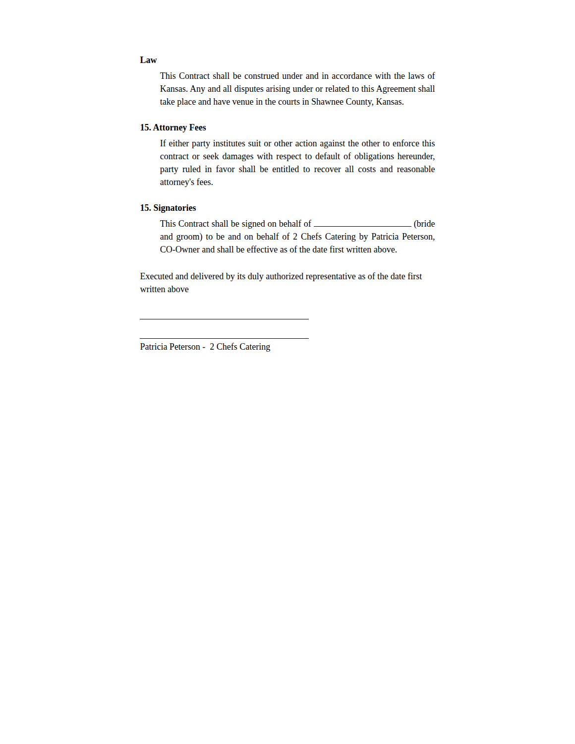Law
This Contract shall be construed under and in accordance with the laws of Kansas. Any and all disputes arising under or related to this Agreement shall take place and have venue in the courts in Shawnee County, Kansas.
15. Attorney Fees
If either party institutes suit or other action against the other to enforce this contract or seek damages with respect to default of obligations hereunder, party ruled in favor shall be entitled to recover all costs and reasonable attorney's fees.
15. Signatories
This Contract shall be signed on behalf of (bride and groom) to be and on behalf of 2 Chefs Catering by Patricia Peterson, CO-Owner and shall be effective as of the date first written above.
Executed and delivered by its duly authorized representative as of the date first written above
Patricia Peterson - 2 Chefs Catering